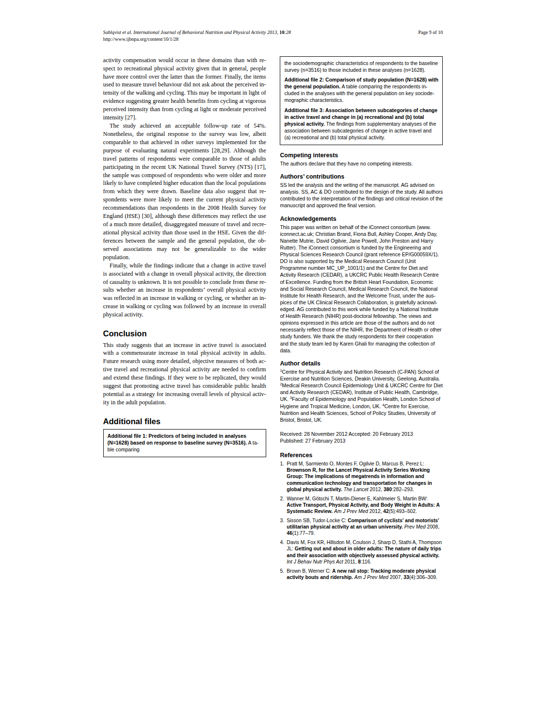Sahlqvist et al. International Journal of Behavioral Nutrition and Physical Activity 2013, 10:28
http://www.ijbnpa.org/content/10/1/28
Page 9 of 10
activity compensation would occur in these domains than with respect to recreational physical activity given that in general, people have more control over the latter than the former. Finally, the items used to measure travel behaviour did not ask about the perceived intensity of the walking and cycling. This may be important in light of evidence suggesting greater health benefits from cycling at vigorous perceived intensity than from cycling at light or moderate perceived intensity [27].
The study achieved an acceptable follow-up rate of 54%. Nonetheless, the original response to the survey was low, albeit comparable to that achieved in other surveys implemented for the purpose of evaluating natural experiments [28,29]. Although the travel patterns of respondents were comparable to those of adults participating in the recent UK National Travel Survey (NTS) [17], the sample was composed of respondents who were older and more likely to have completed higher education than the local populations from which they were drawn. Baseline data also suggest that respondents were more likely to meet the current physical activity recommendations than respondents in the 2008 Health Survey for England (HSE) [30], although these differences may reflect the use of a much more detailed, disaggregated measure of travel and recreational physical activity than those used in the HSE. Given the differences between the sample and the general population, the observed associations may not be generalizable to the wider population.
Finally, while the findings indicate that a change in active travel is associated with a change in overall physical activity, the direction of causality is unknown. It is not possible to conclude from these results whether an increase in respondents’ overall physical activity was reflected in an increase in walking or cycling, or whether an increase in walking or cycling was followed by an increase in overall physical activity.
Conclusion
This study suggests that an increase in active travel is associated with a commensurate increase in total physical activity in adults. Future research using more detailed, objective measures of both active travel and recreational physical activity are needed to confirm and extend these findings. If they were to be replicated, they would suggest that promoting active travel has considerable public health potential as a strategy for increasing overall levels of physical activity in the adult population.
Additional files
Additional file 1: Predictors of being included in analyses (N=1628) based on response to baseline survey (N=3516). A table comparing
the sociodemographic characteristics of respondents to the baseline survey (n=3516) to those included in these analyses (n=1628).
Additional file 2: Comparison of study population (N=1628) with the general population. A table comparing the respondents included in the analyses with the general population on key sociodemographic characteristics.
Additional file 3: Association between subcategories of change in active travel and change in (a) recreational and (b) total physical activity. The findings from supplementary analyses of the association between subcategories of change in active travel and (a) recreational and (b) total physical activity.
Competing interests
The authors declare that they have no competing interests.
Authors’ contributions
SS led the analysis and the writing of the manuscript. AG advised on analysis. SS, AC & DO contributed to the design of the study. All authors contributed to the interpretation of the findings and critical revision of the manuscript and approved the final version.
Acknowledgements
This paper was written on behalf of the iConnect consortium (www. iconnect.ac.uk; Christian Brand, Fiona Bull, Ashley Cooper, Andy Day, Nanette Mutrie, David Ogilvie, Jane Powell, John Preston and Harry Rutter). The iConnect consortium is funded by the Engineering and Physical Sciences Research Council (grant reference EP/G00059X/1). DO is also supported by the Medical Research Council (Unit Programme number MC_UP_1001/1) and the Centre for Diet and Activity Research (CEDAR), a UKCRC Public Health Research Centre of Excellence. Funding from the British Heart Foundation, Economic and Social Research Council, Medical Research Council, the National Institute for Health Research, and the Welcome Trust, under the auspices of the UK Clinical Research Collaboration, is gratefully acknowledged. AG contributed to this work while funded by a National Institute of Health Research (NIHR) post-doctoral fellowship. The views and opinions expressed in this article are those of the authors and do not necessarily reflect those of the NIHR, the Department of Health or other study funders. We thank the study respondents for their cooperation and the study team led by Karen Ghali for managing the collection of data.
Author details
1Centre for Physical Activity and Nutrition Research (C-PAN) School of Exercise and Nutrition Sciences, Deakin University, Geelong, Australia. 2Medical Research Council Epidemiology Unit & UKCRC Centre for Diet and Activity Research (CEDAR), Institute of Public Health, Cambridge, UK. 3Faculty of Epidemiology and Population Health, London School of Hygiene and Tropical Medicine, London, UK. 4Centre for Exercise, Nutrition and Health Sciences, School of Policy Studies, University of Bristol, Bristol, UK.
Received: 28 November 2012 Accepted: 20 February 2013
Published: 27 February 2013
References
Pratt M, Sarmiento O, Montes F, Ogilvie D, Marcus B, Perez L: Brownson R, for the Lancet Physical Activity Series Working Group: The implications of megatrends in information and communication technology and transportation for changes in global physical activity. The Lancet 2012, 380:282–293.
Wanner M, Götschi T, Martin-Diener E, Kahlmeier S, Martin BW: Active Transport, Physical Activity, and Body Weight in Adults: A Systematic Review. Am J Prev Med 2012, 42(5):493–502.
Sisson SB, Tudor-Locke C: Comparison of cyclists' and motorists' utilitarian physical activity at an urban university. Prev Med 2008, 46(1):77–79.
Davis M, Fox KR, Hillsdon M, Coulson J, Sharp D, Stathi A, Thompson JL: Getting out and about in older adults: The nature of daily trips and their association with objectively assessed physical activity. Int J Behav Nutr Phys Act 2011, 8:116.
Brown B, Werner C: A new rail stop: Tracking moderate physical activity bouts and ridership. Am J Prev Med 2007, 33(4):306–309.